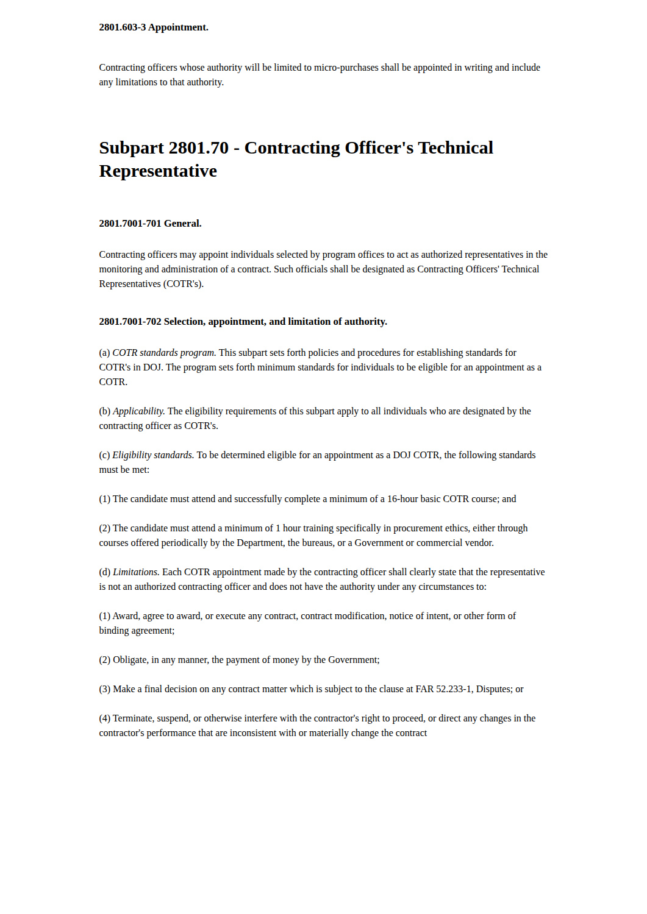2801.603-3 Appointment.
Contracting officers whose authority will be limited to micro-purchases shall be appointed in writing and include any limitations to that authority.
Subpart 2801.70 - Contracting Officer's Technical Representative
2801.7001-701 General.
Contracting officers may appoint individuals selected by program offices to act as authorized representatives in the monitoring and administration of a contract. Such officials shall be designated as Contracting Officers' Technical Representatives (COTR's).
2801.7001-702 Selection, appointment, and limitation of authority.
(a) COTR standards program. This subpart sets forth policies and procedures for establishing standards for COTR's in DOJ. The program sets forth minimum standards for individuals to be eligible for an appointment as a COTR.
(b) Applicability. The eligibility requirements of this subpart apply to all individuals who are designated by the contracting officer as COTR's.
(c) Eligibility standards. To be determined eligible for an appointment as a DOJ COTR, the following standards must be met:
(1) The candidate must attend and successfully complete a minimum of a 16-hour basic COTR course; and
(2) The candidate must attend a minimum of 1 hour training specifically in procurement ethics, either through courses offered periodically by the Department, the bureaus, or a Government or commercial vendor.
(d) Limitations. Each COTR appointment made by the contracting officer shall clearly state that the representative is not an authorized contracting officer and does not have the authority under any circumstances to:
(1) Award, agree to award, or execute any contract, contract modification, notice of intent, or other form of binding agreement;
(2) Obligate, in any manner, the payment of money by the Government;
(3) Make a final decision on any contract matter which is subject to the clause at FAR 52.233-1, Disputes; or
(4) Terminate, suspend, or otherwise interfere with the contractor's right to proceed, or direct any changes in the contractor's performance that are inconsistent with or materially change the contract